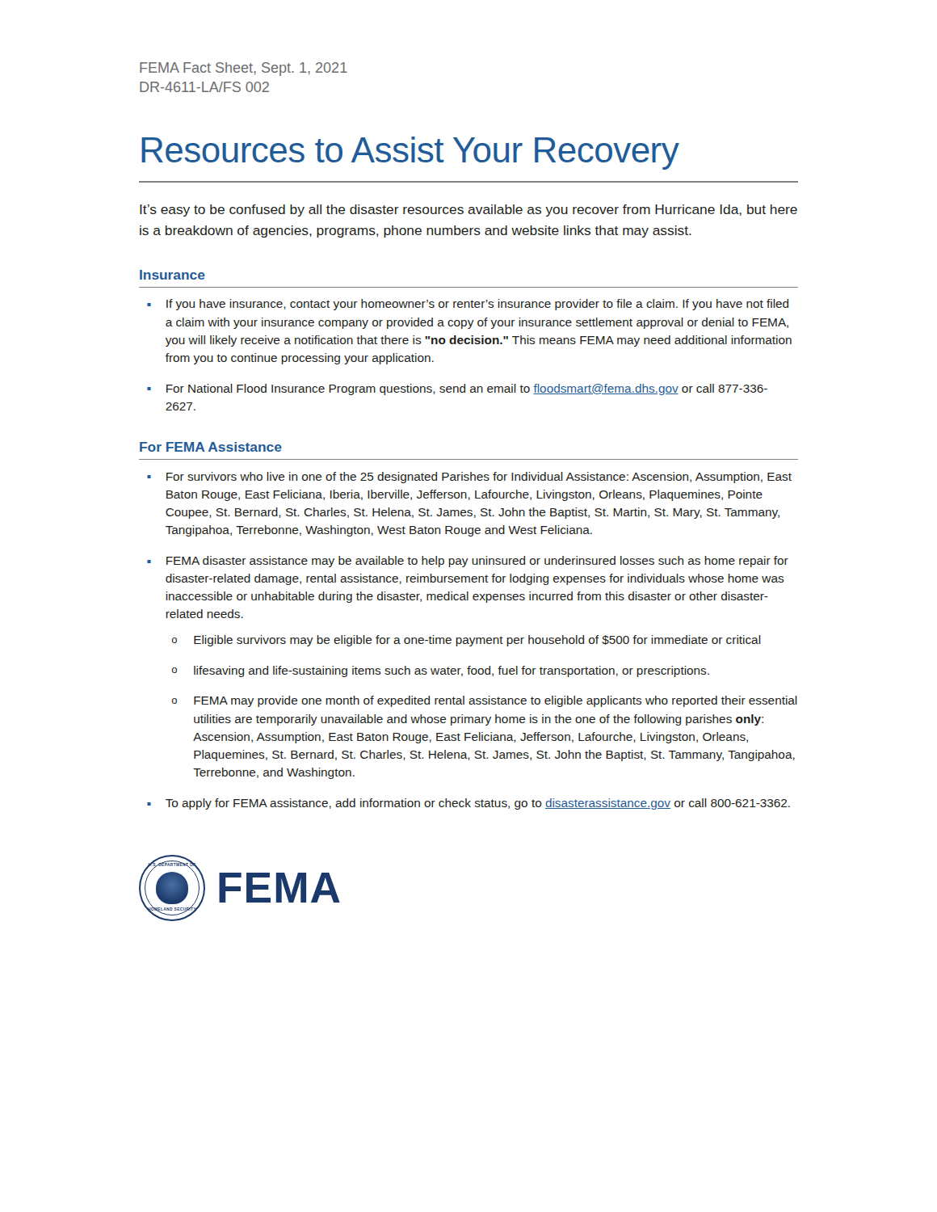FEMA Fact Sheet, Sept. 1, 2021
DR-4611-LA/FS 002
Resources to Assist Your Recovery
It’s easy to be confused by all the disaster resources available as you recover from Hurricane Ida, but here is a breakdown of agencies, programs, phone numbers and website links that may assist.
Insurance
If you have insurance, contact your homeowner’s or renter’s insurance provider to file a claim. If you have not filed a claim with your insurance company or provided a copy of your insurance settlement approval or denial to FEMA, you will likely receive a notification that there is "no decision." This means FEMA may need additional information from you to continue processing your application.
For National Flood Insurance Program questions, send an email to floodsmart@fema.dhs.gov or call 877-336-2627.
For FEMA Assistance
For survivors who live in one of the 25 designated Parishes for Individual Assistance: Ascension, Assumption, East Baton Rouge, East Feliciana, Iberia, Iberville, Jefferson, Lafourche, Livingston, Orleans, Plaquemines, Pointe Coupee, St. Bernard, St. Charles, St. Helena, St. James, St. John the Baptist, St. Martin, St. Mary, St. Tammany, Tangipahoa, Terrebonne, Washington, West Baton Rouge and West Feliciana.
FEMA disaster assistance may be available to help pay uninsured or underinsured losses such as home repair for disaster-related damage, rental assistance, reimbursement for lodging expenses for individuals whose home was inaccessible or unhabitable during the disaster, medical expenses incurred from this disaster or other disaster-related needs.
Eligible survivors may be eligible for a one-time payment per household of $500 for immediate or critical
lifesaving and life-sustaining items such as water, food, fuel for transportation, or prescriptions.
FEMA may provide one month of expedited rental assistance to eligible applicants who reported their essential utilities are temporarily unavailable and whose primary home is in the one of the following parishes only: Ascension, Assumption, East Baton Rouge, East Feliciana, Jefferson, Lafourche, Livingston, Orleans, Plaquemines, St. Bernard, St. Charles, St. Helena, St. James, St. John the Baptist, St. Tammany, Tangipahoa, Terrebonne, and Washington.
To apply for FEMA assistance, add information or check status, go to disasterassistance.gov or call 800-621-3362.
U.S. DEPARTMENT OF
HOMELAND SECURITY
FEMA